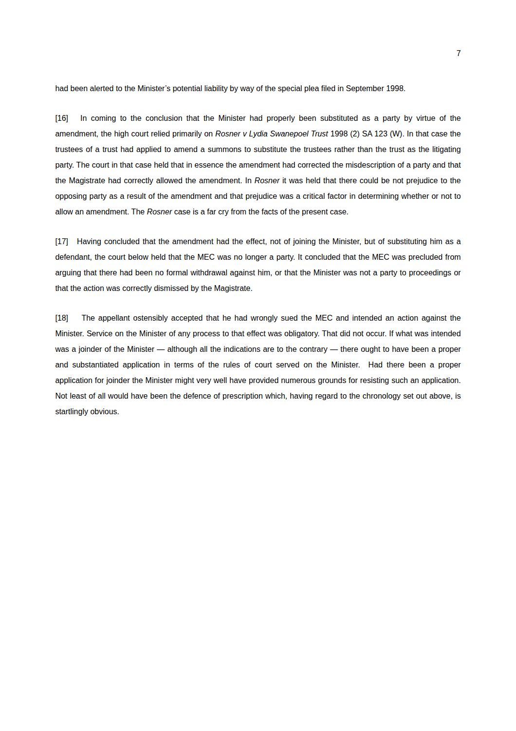7
had been alerted to the Minister’s potential liability by way of the special plea filed in September 1998.
[16] In coming to the conclusion that the Minister had properly been substituted as a party by virtue of the amendment, the high court relied primarily on Rosner v Lydia Swanepoel Trust 1998 (2) SA 123 (W). In that case the trustees of a trust had applied to amend a summons to substitute the trustees rather than the trust as the litigating party. The court in that case held that in essence the amendment had corrected the misdescription of a party and that the Magistrate had correctly allowed the amendment. In Rosner it was held that there could be not prejudice to the opposing party as a result of the amendment and that prejudice was a critical factor in determining whether or not to allow an amendment. The Rosner case is a far cry from the facts of the present case.
[17] Having concluded that the amendment had the effect, not of joining the Minister, but of substituting him as a defendant, the court below held that the MEC was no longer a party. It concluded that the MEC was precluded from arguing that there had been no formal withdrawal against him, or that the Minister was not a party to proceedings or that the action was correctly dismissed by the Magistrate.
[18] The appellant ostensibly accepted that he had wrongly sued the MEC and intended an action against the Minister. Service on the Minister of any process to that effect was obligatory. That did not occur. If what was intended was a joinder of the Minister ― although all the indications are to the contrary ― there ought to have been a proper and substantiated application in terms of the rules of court served on the Minister. Had there been a proper application for joinder the Minister might very well have provided numerous grounds for resisting such an application. Not least of all would have been the defence of prescription which, having regard to the chronology set out above, is startlingly obvious.